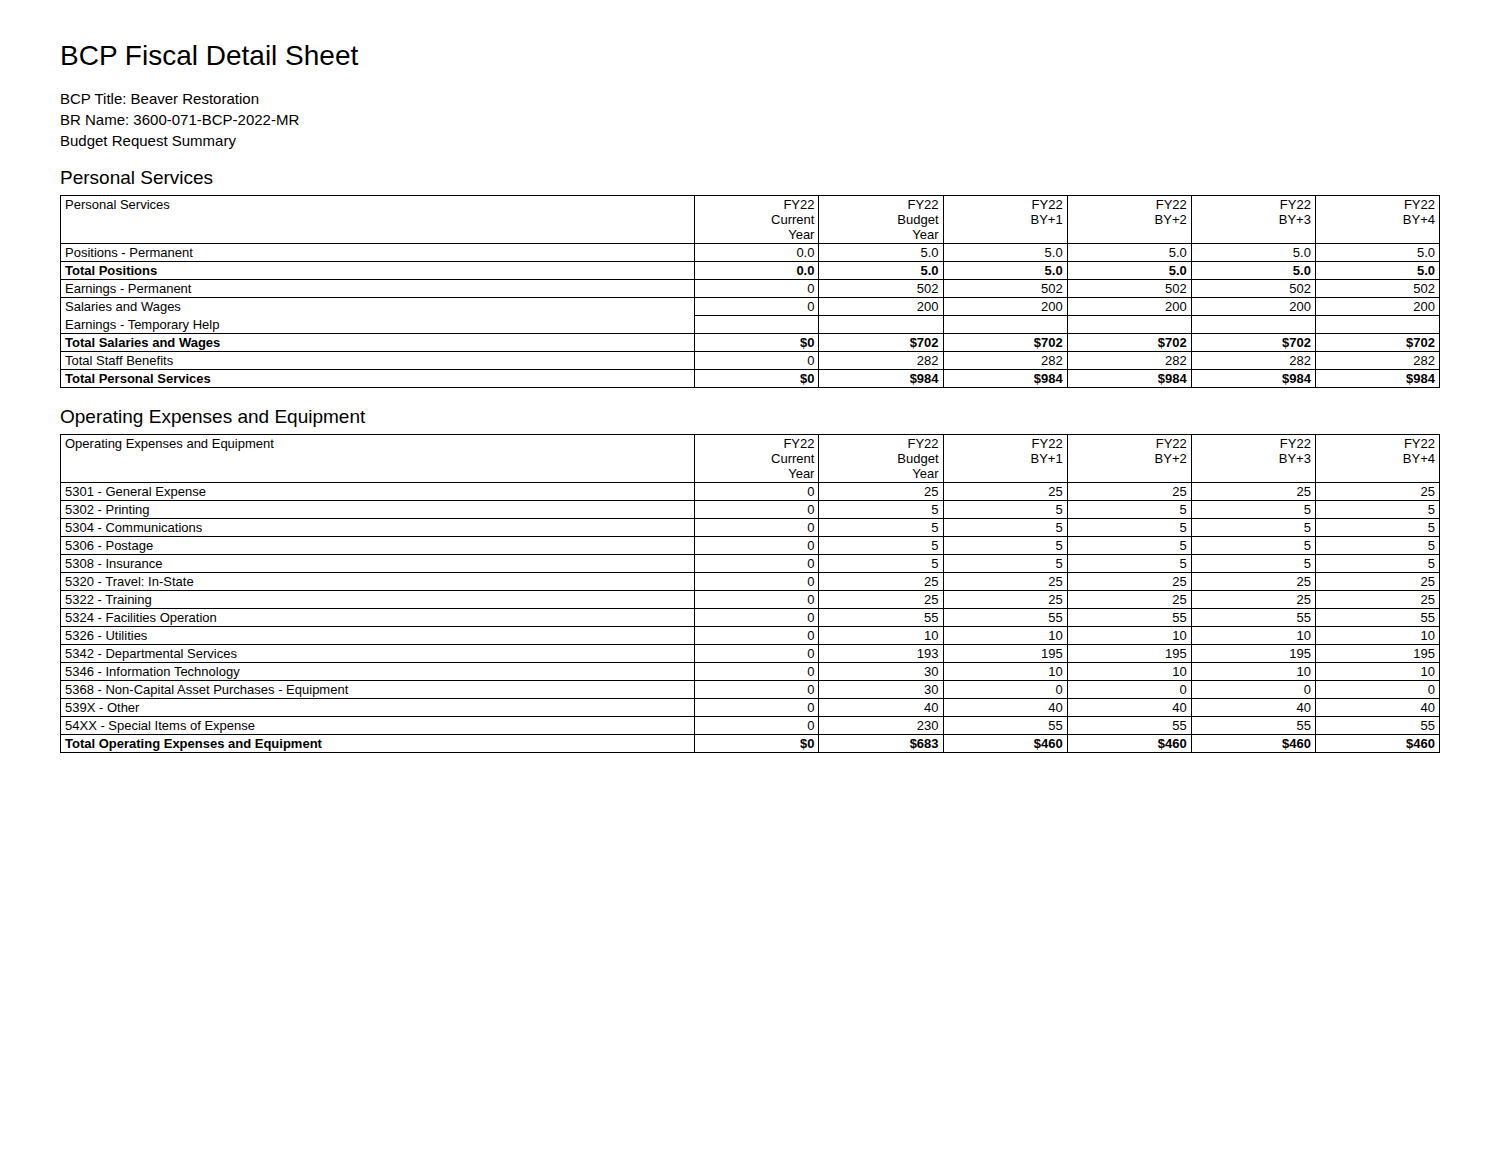BCP Fiscal Detail Sheet
BCP Title: Beaver Restoration
BR Name: 3600-071-BCP-2022-MR
Budget Request Summary
Personal Services
| Personal Services | FY22 Current Year | FY22 Budget Year | FY22 BY+1 | FY22 BY+2 | FY22 BY+3 | FY22 BY+4 |
| --- | --- | --- | --- | --- | --- | --- |
| Positions - Permanent | 0.0 | 5.0 | 5.0 | 5.0 | 5.0 | 5.0 |
| Total Positions | 0.0 | 5.0 | 5.0 | 5.0 | 5.0 | 5.0 |
| Earnings - Permanent | 0 | 502 | 502 | 502 | 502 | 502 |
| Salaries and Wages | 0 | 200 | 200 | 200 | 200 | 200 |
| Earnings - Temporary Help | | | | | | |
| Total Salaries and Wages | $0 | $702 | $702 | $702 | $702 | $702 |
| Total Staff Benefits | 0 | 282 | 282 | 282 | 282 | 282 |
| Total Personal Services | $0 | $984 | $984 | $984 | $984 | $984 |
Operating Expenses and Equipment
| Operating Expenses and Equipment | FY22 Current Year | FY22 Budget Year | FY22 BY+1 | FY22 BY+2 | FY22 BY+3 | FY22 BY+4 |
| --- | --- | --- | --- | --- | --- | --- |
| 5301 - General Expense | 0 | 25 | 25 | 25 | 25 | 25 |
| 5302 - Printing | 0 | 5 | 5 | 5 | 5 | 5 |
| 5304 - Communications | 0 | 5 | 5 | 5 | 5 | 5 |
| 5306 - Postage | 0 | 5 | 5 | 5 | 5 | 5 |
| 5308 - Insurance | 0 | 5 | 5 | 5 | 5 | 5 |
| 5320 - Travel: In-State | 0 | 25 | 25 | 25 | 25 | 25 |
| 5322 - Training | 0 | 25 | 25 | 25 | 25 | 25 |
| 5324 - Facilities Operation | 0 | 55 | 55 | 55 | 55 | 55 |
| 5326 - Utilities | 0 | 10 | 10 | 10 | 10 | 10 |
| 5342 - Departmental Services | 0 | 193 | 195 | 195 | 195 | 195 |
| 5346 - Information Technology | 0 | 30 | 10 | 10 | 10 | 10 |
| 5368 - Non-Capital Asset Purchases - Equipment | 0 | 30 | 0 | 0 | 0 | 0 |
| 539X - Other | 0 | 40 | 40 | 40 | 40 | 40 |
| 54XX - Special Items of Expense | 0 | 230 | 55 | 55 | 55 | 55 |
| Total Operating Expenses and Equipment | $0 | $683 | $460 | $460 | $460 | $460 |